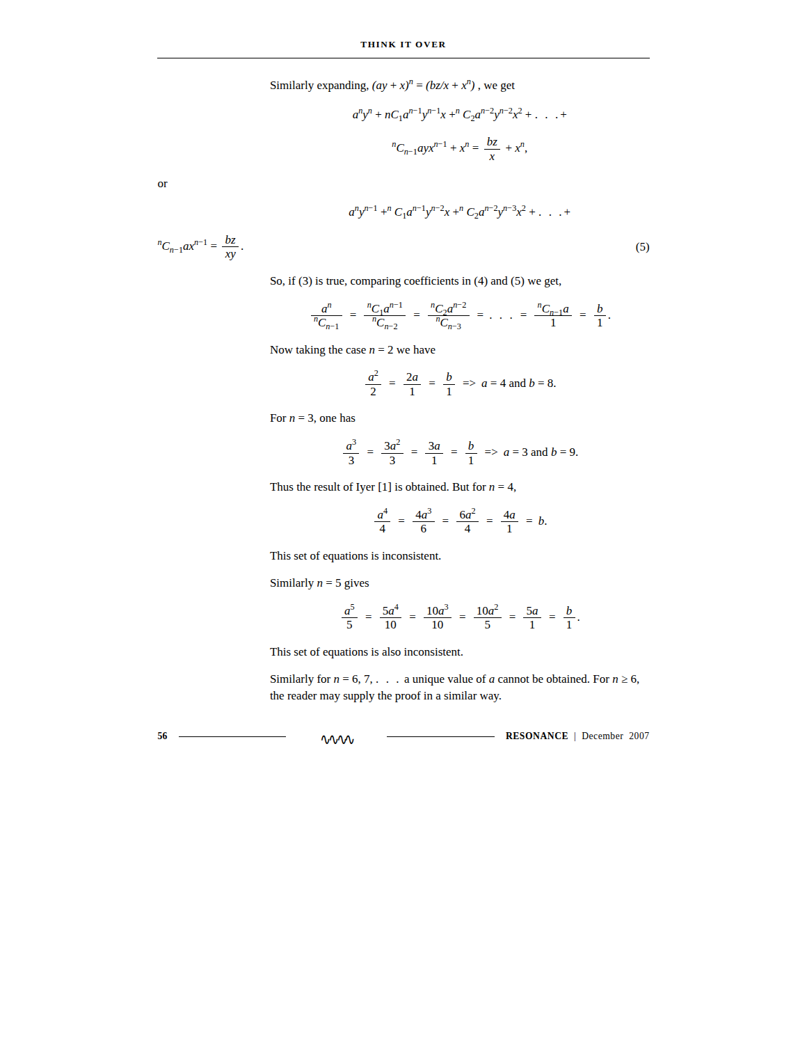Think It Over
Similarly expanding, (ay + x)n = (bz/x + xn) , we get
anyn + nC1an−1yn−1x +n C2an−2yn−2x2 + . . .+
nCn−1ayxn−1 + xn = bz x + xn,
or
anyn−1 +n C1an−1yn−2x +n C2an−2yn−3x2 + . . .+
nCn−1axn−1 = bz xy.
(5)
So, if (3) is true, comparing coefficients in (4) and (5) we get,
an nCn−1 = nC1an−1 nCn−2 = nC2an−2 nCn−3 = . . . = nCn−1a 1 = b 1.
Now taking the case n = 2 we have
a22 = 2a 1 = b 1 => a = 4 and b = 8.
For n = 3, one has
a33 = 3a23 = 3a 1 = b 1 => a = 3 and b = 9.
Thus the result of Iyer [1] is obtained. But for n = 4,
a44 = 4a36 = 6a24 = 4a 1 = b.
This set of equations is inconsistent.
Similarly n = 5 gives
a55 = 5a410 = 10a310 = 10a25 = 5a 1 = b 1.
This set of equations is also inconsistent.
Similarly for n = 6, 7, . . . a unique value of a cannot be obtained. For n ≥ 6, the reader may supply the proof in a similar way.
56 ∿∿∿∿ RESONANCE | December 2007